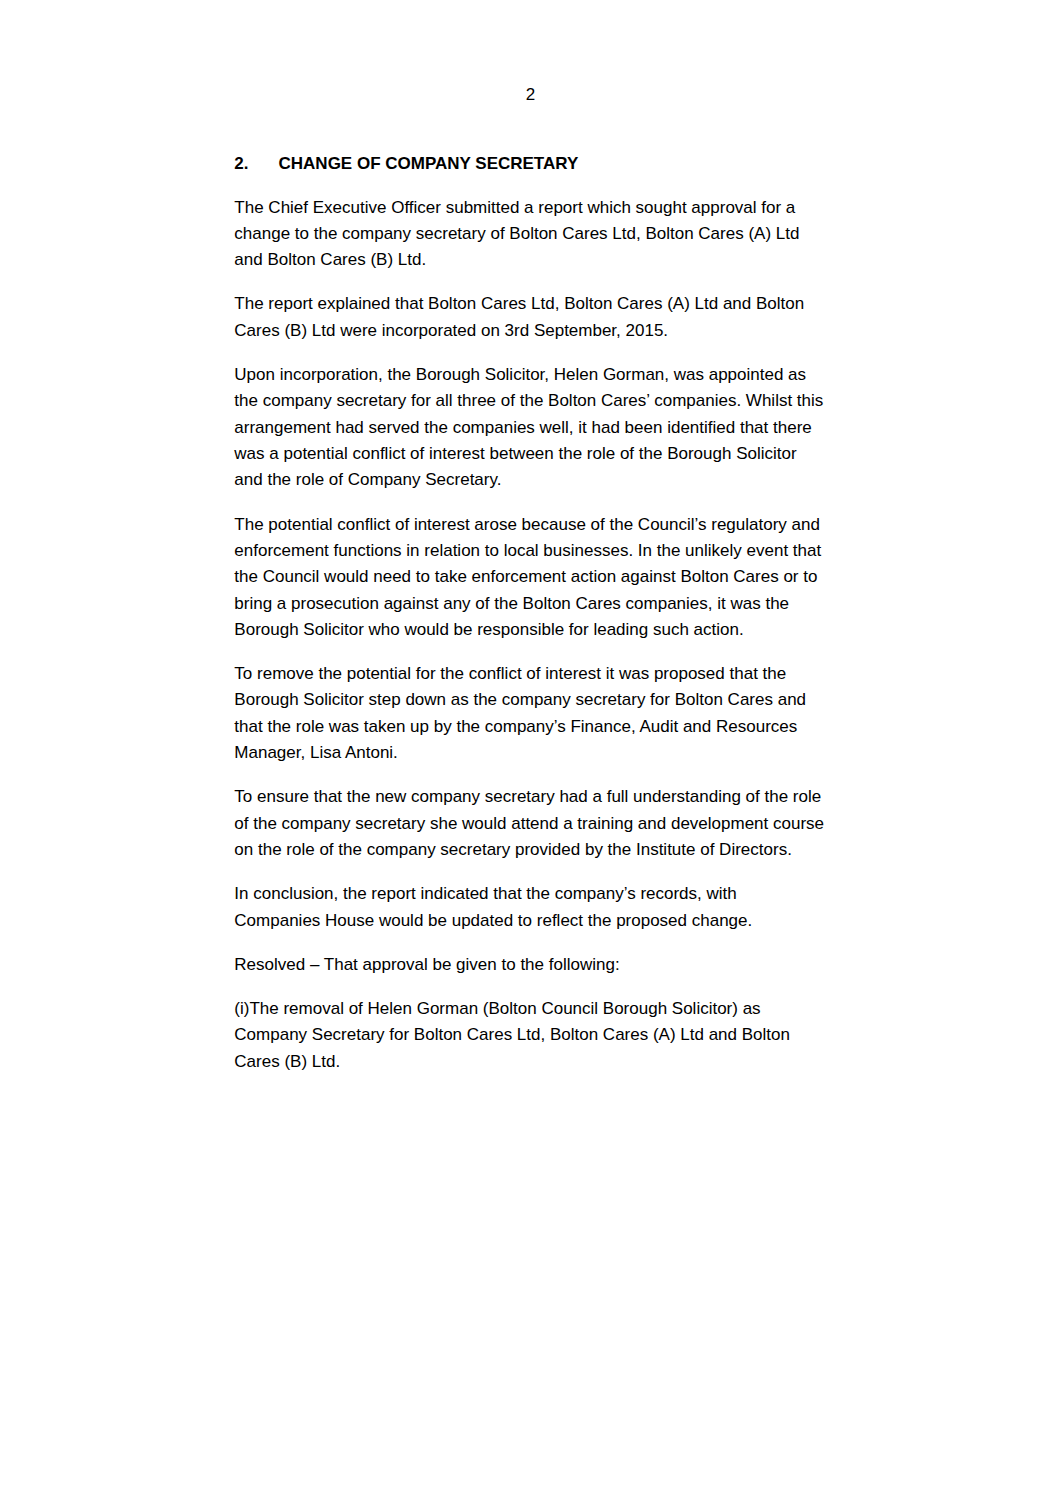2
2. CHANGE OF COMPANY SECRETARY
The Chief Executive Officer submitted a report which sought approval for a change to the company secretary of Bolton Cares Ltd, Bolton Cares (A) Ltd and Bolton Cares (B) Ltd.
The report explained that Bolton Cares Ltd, Bolton Cares (A) Ltd and Bolton Cares (B) Ltd were incorporated on 3rd September, 2015.
Upon incorporation, the Borough Solicitor, Helen Gorman, was appointed as the company secretary for all three of the Bolton Cares’ companies. Whilst this arrangement had served the companies well, it had been identified that there was a potential conflict of interest between the role of the Borough Solicitor and the role of Company Secretary.
The potential conflict of interest arose because of the Council’s regulatory and enforcement functions in relation to local businesses. In the unlikely event that the Council would need to take enforcement action against Bolton Cares or to bring a prosecution against any of the Bolton Cares companies, it was the Borough Solicitor who would be responsible for leading such action.
To remove the potential for the conflict of interest it was proposed that the Borough Solicitor step down as the company secretary for Bolton Cares and that the role was taken up by the company’s Finance, Audit and Resources Manager, Lisa Antoni.
To ensure that the new company secretary had a full understanding of the role of the company secretary she would attend a training and development course on the role of the company secretary provided by the Institute of Directors.
In conclusion, the report indicated that the company’s records, with Companies House would be updated to reflect the proposed change.
Resolved – That approval be given to the following:
(i)The removal of Helen Gorman (Bolton Council Borough Solicitor) as Company Secretary for Bolton Cares Ltd, Bolton Cares (A) Ltd and Bolton Cares (B) Ltd.